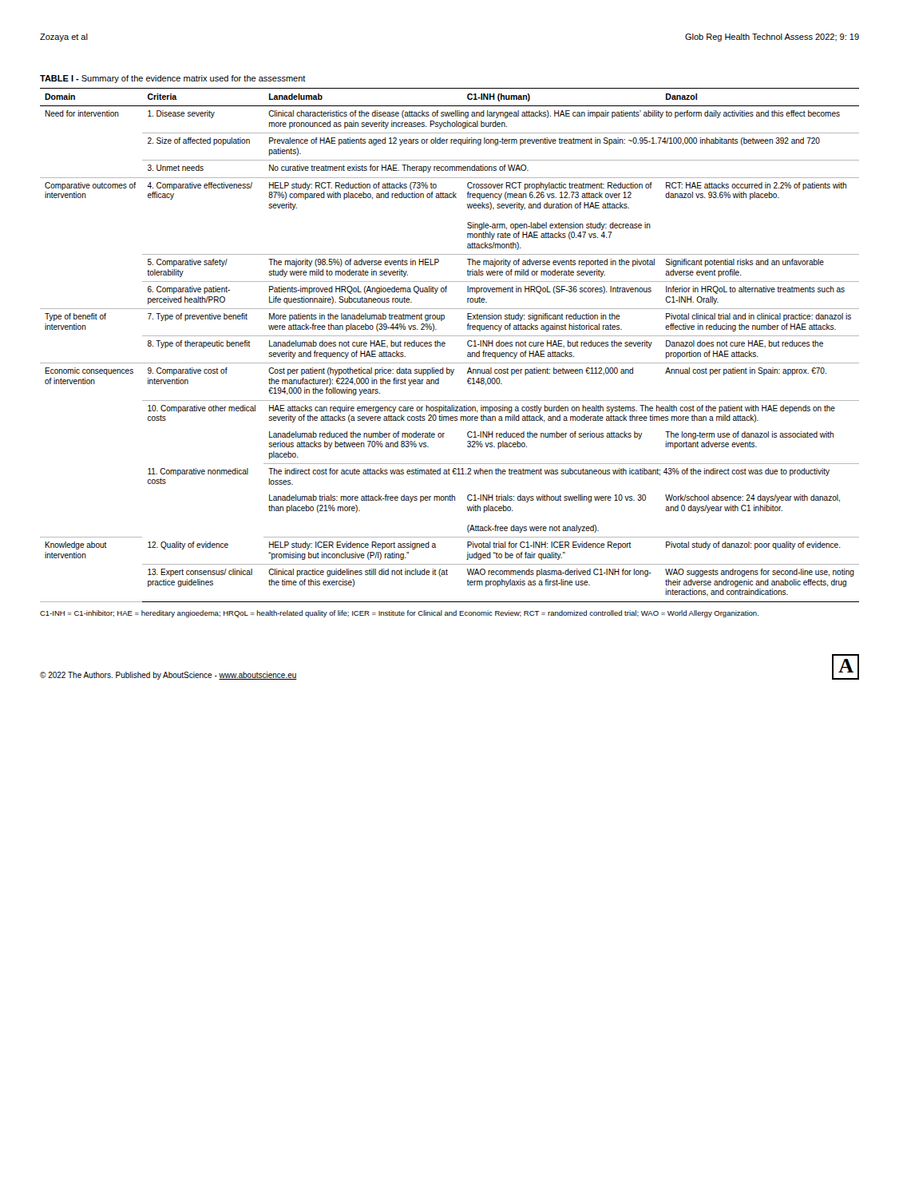Zozaya et al
Glob Reg Health Technol Assess 2022; 9: 19
TABLE I - Summary of the evidence matrix used for the assessment
| Domain | Criteria | Lanadelumab | C1-INH (human) | Danazol |
| --- | --- | --- | --- | --- |
| Need for intervention | 1. Disease severity | Clinical characteristics of the disease (attacks of swelling and laryngeal attacks). HAE can impair patients’ ability to perform daily activities and this effect becomes more pronounced as pain severity increases. Psychological burden. |
| 2. Size of affected population | Prevalence of HAE patients aged 12 years or older requiring long-term preventive treatment in Spain: ~0.95-1.74/100,000 inhabitants (between 392 and 720 patients). |
| 3. Unmet needs | No curative treatment exists for HAE. Therapy recommendations of WAO. |
| Comparative outcomes of intervention | 4. Comparative effectiveness/ efficacy | HELP study: RCT. Reduction of attacks (73% to 87%) compared with placebo, and reduction of attack severity. | Crossover RCT prophylactic treatment: Reduction of frequency (mean 6.26 vs. 12.73 attack over 12 weeks), severity, and duration of HAE attacks. Single-arm, open-label extension study: decrease in monthly rate of HAE attacks (0.47 vs. 4.7 attacks/month). | RCT: HAE attacks occurred in 2.2% of patients with danazol vs. 93.6% with placebo. |
| 5. Comparative safety/ tolerability | The majority (98.5%) of adverse events in HELP study were mild to moderate in severity. | The majority of adverse events reported in the pivotal trials were of mild or moderate severity. | Significant potential risks and an unfavorable adverse event profile. |
| 6. Comparative patient-perceived health/PRO | Patients-improved HRQoL (Angioedema Quality of Life questionnaire). Subcutaneous route. | Improvement in HRQoL (SF-36 scores). Intravenous route. | Inferior in HRQoL to alternative treatments such as C1-INH. Orally. |
| Type of benefit of intervention | 7. Type of preventive benefit | More patients in the lanadelumab treatment group were attack-free than placebo (39-44% vs. 2%). | Extension study: significant reduction in the frequency of attacks against historical rates. | Pivotal clinical trial and in clinical practice: danazol is effective in reducing the number of HAE attacks. |
| 8. Type of therapeutic benefit | Lanadelumab does not cure HAE, but reduces the severity and frequency of HAE attacks. | C1-INH does not cure HAE, but reduces the severity and frequency of HAE attacks. | Danazol does not cure HAE, but reduces the proportion of HAE attacks. |
| Economic consequences of intervention | 9. Comparative cost of intervention | Cost per patient (hypothetical price: data supplied by the manufacturer): €224,000 in the first year and €194,000 in the following years. | Annual cost per patient: between €112,000 and €148,000. | Annual cost per patient in Spain: approx. €70. |
| 10. Comparative other medical costs | HAE attacks can require emergency care or hospitalization, imposing a costly burden on health systems. The health cost of the patient with HAE depends on the severity of the attacks (a severe attack costs 20 times more than a mild attack, and a moderate attack three times more than a mild attack). |
| Lanadelumab reduced the number of moderate or serious attacks by between 70% and 83% vs. placebo. | C1-INH reduced the number of serious attacks by 32% vs. placebo. | The long-term use of danazol is associated with important adverse events. |
| 11. Comparative nonmedical costs | The indirect cost for acute attacks was estimated at €11.2 when the treatment was subcutaneous with icatibant; 43% of the indirect cost was due to productivity losses. |
| Lanadelumab trials: more attack-free days per month than placebo (21% more). | C1-INH trials: days without swelling were 10 vs. 30 with placebo. (Attack-free days were not analyzed). | Work/school absence: 24 days/year with danazol, and 0 days/year with C1 inhibitor. |
| Knowledge about intervention | 12. Quality of evidence | HELP study: ICER Evidence Report assigned a “promising but inconclusive (P/I) rating.” | Pivotal trial for C1-INH: ICER Evidence Report judged “to be of fair quality.” | Pivotal study of danazol: poor quality of evidence. |
| 13. Expert consensus/ clinical practice guidelines | Clinical practice guidelines still did not include it (at the time of this exercise) | WAO recommends plasma-derived C1-INH for long-term prophylaxis as a first-line use. | WAO suggests androgens for second-line use, noting their adverse androgenic and anabolic effects, drug interactions, and contraindications. |
C1-INH = C1-inhibitor; HAE = hereditary angioedema; HRQoL = health-related quality of life; ICER = Institute for Clinical and Economic Review; RCT = randomized controlled trial; WAO = World Allergy Organization.
© 2022 The Authors. Published by AboutScience - www.aboutscience.eu
A